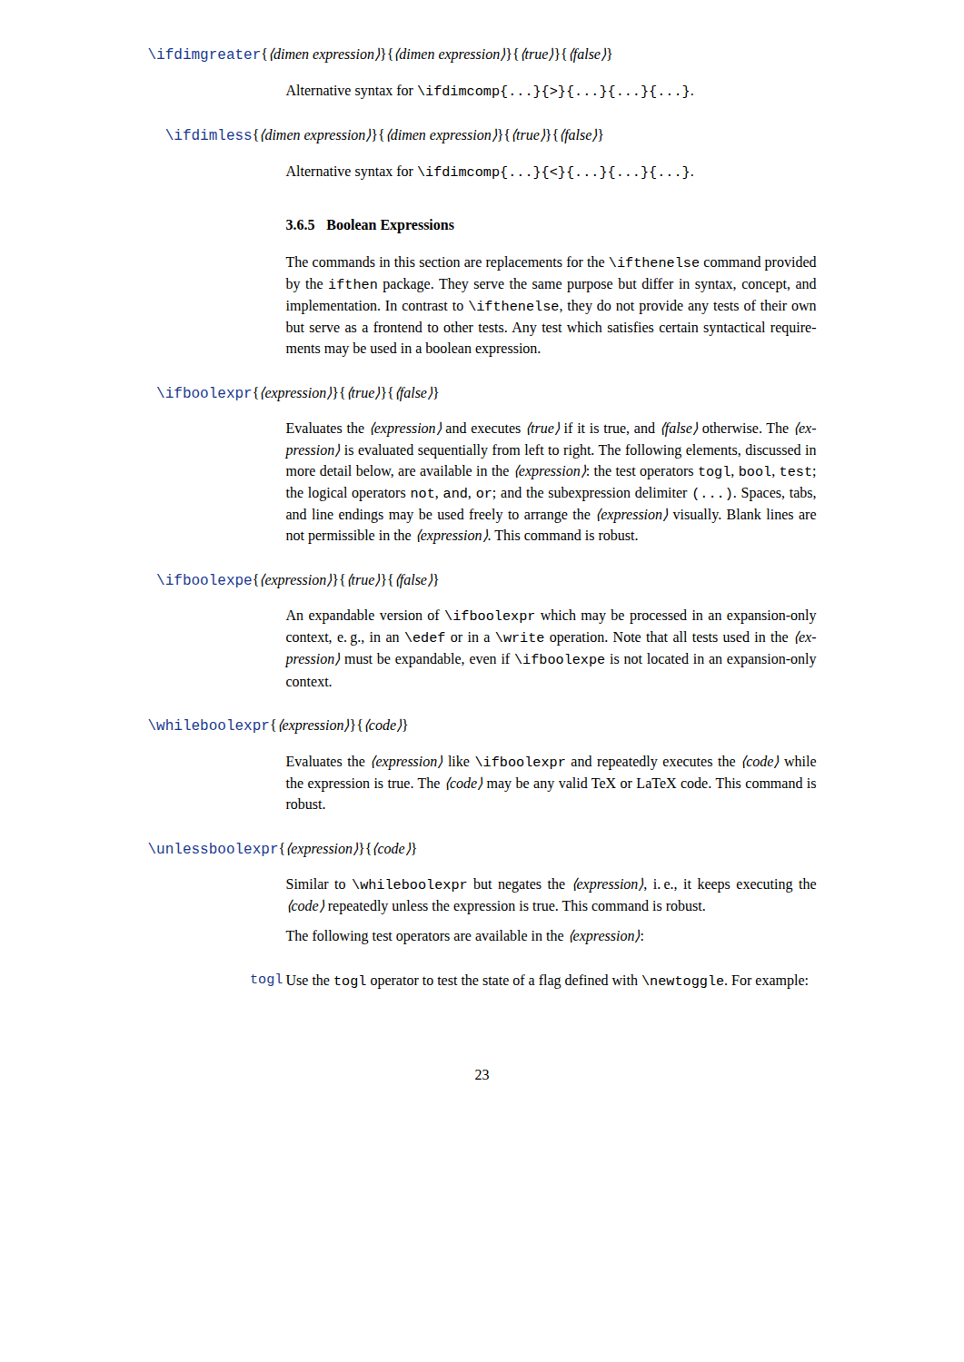\ifdimgreater{⟨dimen expression⟩}{⟨dimen expression⟩}{⟨true⟩}{⟨false⟩}
Alternative syntax for \ifdimcomp{...}{>}{...}{...}{...}.
\ifdimless{⟨dimen expression⟩}{⟨dimen expression⟩}{⟨true⟩}{⟨false⟩}
Alternative syntax for \ifdimcomp{...}{<}{...}{...}{...}.
3.6.5 Boolean Expressions
The commands in this section are replacements for the \ifthenelse command provided by the ifthen package. They serve the same purpose but differ in syntax, concept, and implementation. In contrast to \ifthenelse, they do not provide any tests of their own but serve as a frontend to other tests. Any test which satisfies certain syntactical requirements may be used in a boolean expression.
\ifboolexpr{⟨expression⟩}{⟨true⟩}{⟨false⟩}
Evaluates the ⟨expression⟩ and executes ⟨true⟩ if it is true, and ⟨false⟩ otherwise. The ⟨expression⟩ is evaluated sequentially from left to right. The following elements, discussed in more detail below, are available in the ⟨expression⟩: the test operators togl, bool, test; the logical operators not, and, or; and the subexpression delimiter (...). Spaces, tabs, and line endings may be used freely to arrange the ⟨expression⟩ visually. Blank lines are not permissible in the ⟨expression⟩. This command is robust.
\ifboolexpe{⟨expression⟩}{⟨true⟩}{⟨false⟩}
An expandable version of \ifboolexpr which may be processed in an expansion-only context, e. g., in an \edef or in a \write operation. Note that all tests used in the ⟨expression⟩ must be expandable, even if \ifboolexpe is not located in an expansion-only context.
\whileboolexpr{⟨expression⟩}{⟨code⟩}
Evaluates the ⟨expression⟩ like \ifboolexpr and repeatedly executes the ⟨code⟩ while the expression is true. The ⟨code⟩ may be any valid TeX or LaTeX code. This command is robust.
\unlessboolexpr{⟨expression⟩}{⟨code⟩}
Similar to \whileboolexpr but negates the ⟨expression⟩, i. e., it keeps executing the ⟨code⟩ repeatedly unless the expression is true. This command is robust.
The following test operators are available in the ⟨expression⟩:
togl Use the togl operator to test the state of a flag defined with \newtoggle. For example:
23